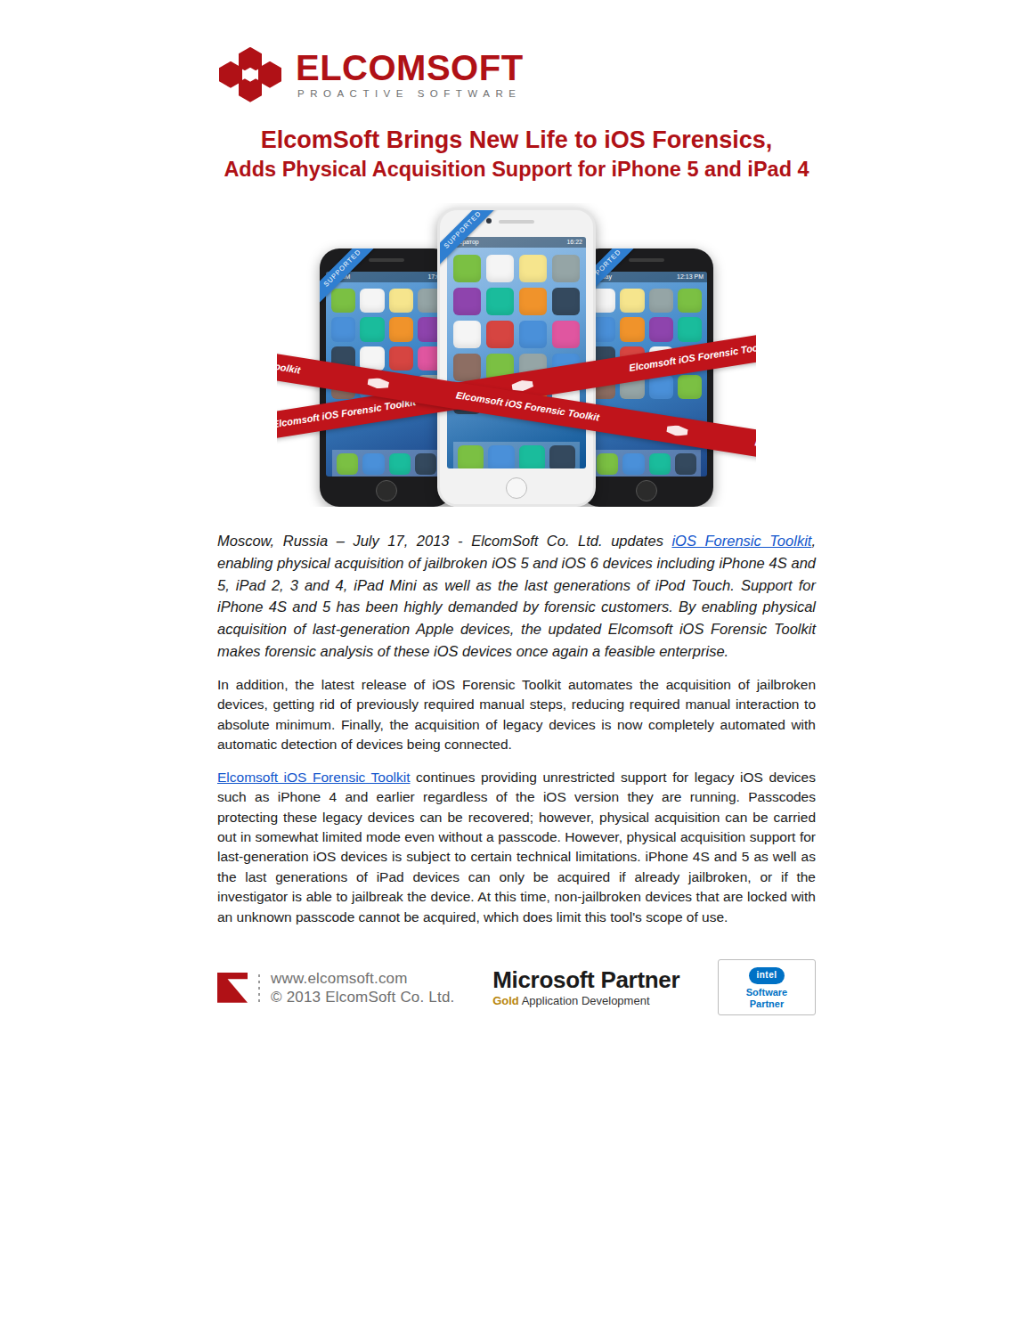ELCOMSOFT
PROACTIVE SOFTWARE
ElcomSoft Brings New Life to iOS Forensics, Adds Physical Acquisition Support for iPhone 5 and iPad 4
No SIM 17:02
SUPPORTED
Оператор 16:22
SUPPORTED
Monday 12:13 PM
SUPPORTED
Elcomsoft iOS Forensic Toolkit Elcomsoft iOS Forensic Tool
ic Toolkit Elcomsoft iOS Forensic Toolkit Elco
Moscow, Russia – July 17, 2013 - ElcomSoft Co. Ltd. updates iOS Forensic Toolkit, enabling physical acquisition of jailbroken iOS 5 and iOS 6 devices including iPhone 4S and 5, iPad 2, 3 and 4, iPad Mini as well as the last generations of iPod Touch. Support for iPhone 4S and 5 has been highly demanded by forensic customers. By enabling physical acquisition of last-generation Apple devices, the updated Elcomsoft iOS Forensic Toolkit makes forensic analysis of these iOS devices once again a feasible enterprise.
In addition, the latest release of iOS Forensic Toolkit automates the acquisition of jailbroken devices, getting rid of previously required manual steps, reducing required manual interaction to absolute minimum. Finally, the acquisition of legacy devices is now completely automated with automatic detection of devices being connected.
Elcomsoft iOS Forensic Toolkit continues providing unrestricted support for legacy iOS devices such as iPhone 4 and earlier regardless of the iOS version they are running. Passcodes protecting these legacy devices can be recovered; however, physical acquisition can be carried out in somewhat limited mode even without a passcode. However, physical acquisition support for last-generation iOS devices is subject to certain technical limitations. iPhone 4S and 5 as well as the last generations of iPad devices can only be acquired if already jailbroken, or if the investigator is able to jailbreak the device. At this time, non-jailbroken devices that are locked with an unknown passcode cannot be acquired, which does limit this tool's scope of use.
www.elcomsoft.com
© 2013 ElcomSoft Co. Ltd.
Microsoft Partner
Gold Application Development
intel
Software
Partner